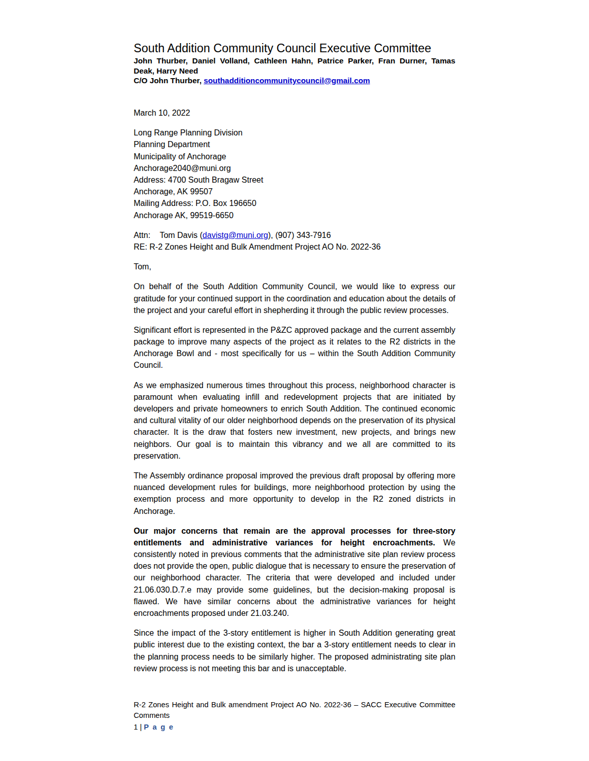South Addition Community Council Executive Committee
John Thurber, Daniel Volland, Cathleen Hahn, Patrice Parker, Fran Durner, Tamas Deak, Harry Need
C/O John Thurber, southadditioncommunitycouncil@gmail.com
March 10, 2022
Long Range Planning Division
Planning Department
Municipality of Anchorage
Anchorage2040@muni.org
Address: 4700 South Bragaw Street
Anchorage, AK 99507
Mailing Address: P.O. Box 196650
Anchorage AK, 99519-6650
Attn: Tom Davis (davistg@muni.org), (907) 343-7916
RE: R-2 Zones Height and Bulk Amendment Project AO No. 2022-36
Tom,
On behalf of the South Addition Community Council, we would like to express our gratitude for your continued support in the coordination and education about the details of the project and your careful effort in shepherding it through the public review processes.
Significant effort is represented in the P&ZC approved package and the current assembly package to improve many aspects of the project as it relates to the R2 districts in the Anchorage Bowl and - most specifically for us – within the South Addition Community Council.
As we emphasized numerous times throughout this process, neighborhood character is paramount when evaluating infill and redevelopment projects that are initiated by developers and private homeowners to enrich South Addition. The continued economic and cultural vitality of our older neighborhood depends on the preservation of its physical character. It is the draw that fosters new investment, new projects, and brings new neighbors. Our goal is to maintain this vibrancy and we all are committed to its preservation.
The Assembly ordinance proposal improved the previous draft proposal by offering more nuanced development rules for buildings, more neighborhood protection by using the exemption process and more opportunity to develop in the R2 zoned districts in Anchorage.
Our major concerns that remain are the approval processes for three-story entitlements and administrative variances for height encroachments. We consistently noted in previous comments that the administrative site plan review process does not provide the open, public dialogue that is necessary to ensure the preservation of our neighborhood character. The criteria that were developed and included under 21.06.030.D.7.e may provide some guidelines, but the decision-making proposal is flawed. We have similar concerns about the administrative variances for height encroachments proposed under 21.03.240.
Since the impact of the 3-story entitlement is higher in South Addition generating great public interest due to the existing context, the bar a 3-story entitlement needs to clear in the planning process needs to be similarly higher. The proposed administrating site plan review process is not meeting this bar and is unacceptable.
R-2 Zones Height and Bulk amendment Project AO No. 2022-36 – SACC Executive Committee Comments
1 | P a g e